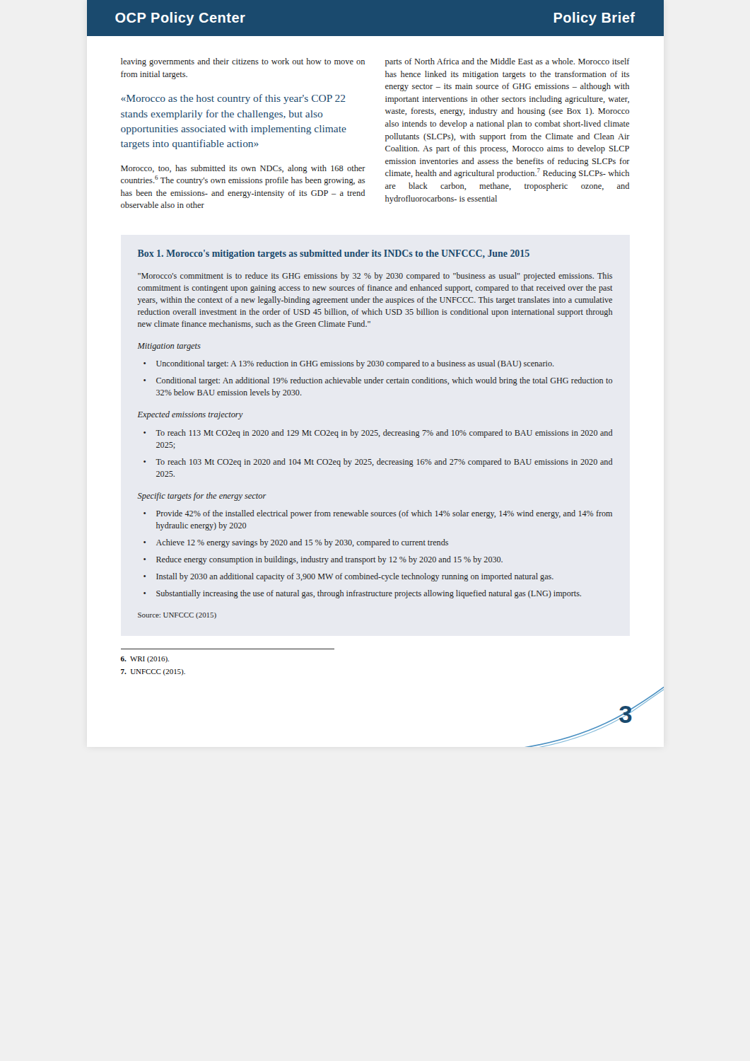OCP Policy Center
Policy Brief
leaving governments and their citizens to work out how to move on from initial targets.
«Morocco as the host country of this year's COP 22 stands exemplarily for the challenges, but also opportunities associated with implementing climate targets into quantifiable action»
Morocco, too, has submitted its own NDCs, along with 168 other countries.6 The country's own emissions profile has been growing, as has been the emissions- and energy-intensity of its GDP – a trend observable also in other
parts of North Africa and the Middle East as a whole. Morocco itself has hence linked its mitigation targets to the transformation of its energy sector – its main source of GHG emissions – although with important interventions in other sectors including agriculture, water, waste, forests, energy, industry and housing (see Box 1). Morocco also intends to develop a national plan to combat short-lived climate pollutants (SLCPs), with support from the Climate and Clean Air Coalition. As part of this process, Morocco aims to develop SLCP emission inventories and assess the benefits of reducing SLCPs for climate, health and agricultural production.7 Reducing SLCPs- which are black carbon, methane, tropospheric ozone, and hydrofluorocarbons- is essential
Box 1. Morocco's mitigation targets as submitted under its INDCs to the UNFCCC, June 2015
"Morocco's commitment is to reduce its GHG emissions by 32 % by 2030 compared to "business as usual" projected emissions. This commitment is contingent upon gaining access to new sources of finance and enhanced support, compared to that received over the past years, within the context of a new legally-binding agreement under the auspices of the UNFCCC. This target translates into a cumulative reduction overall investment in the order of USD 45 billion, of which USD 35 billion is conditional upon international support through new climate finance mechanisms, such as the Green Climate Fund."
Mitigation targets
Unconditional target: A 13% reduction in GHG emissions by 2030 compared to a business as usual (BAU) scenario.
Conditional target: An additional 19% reduction achievable under certain conditions, which would bring the total GHG reduction to 32% below BAU emission levels by 2030.
Expected emissions trajectory
To reach 113 Mt CO2eq in 2020 and 129 Mt CO2eq in by 2025, decreasing 7% and 10% compared to BAU emissions in 2020 and 2025;
To reach 103 Mt CO2eq in 2020 and 104 Mt CO2eq by 2025, decreasing 16% and 27% compared to BAU emissions in 2020 and 2025.
Specific targets for the energy sector
Provide 42% of the installed electrical power from renewable sources (of which 14% solar energy, 14% wind energy, and 14% from hydraulic energy) by 2020
Achieve 12 % energy savings by 2020 and 15 % by 2030, compared to current trends
Reduce energy consumption in buildings, industry and transport by 12 % by 2020 and 15 % by 2030.
Install by 2030 an additional capacity of 3,900 MW of combined-cycle technology running on imported natural gas.
Substantially increasing the use of natural gas, through infrastructure projects allowing liquefied natural gas (LNG) imports.
Source: UNFCCC (2015)
6. WRI (2016).
7. UNFCCC (2015).
3